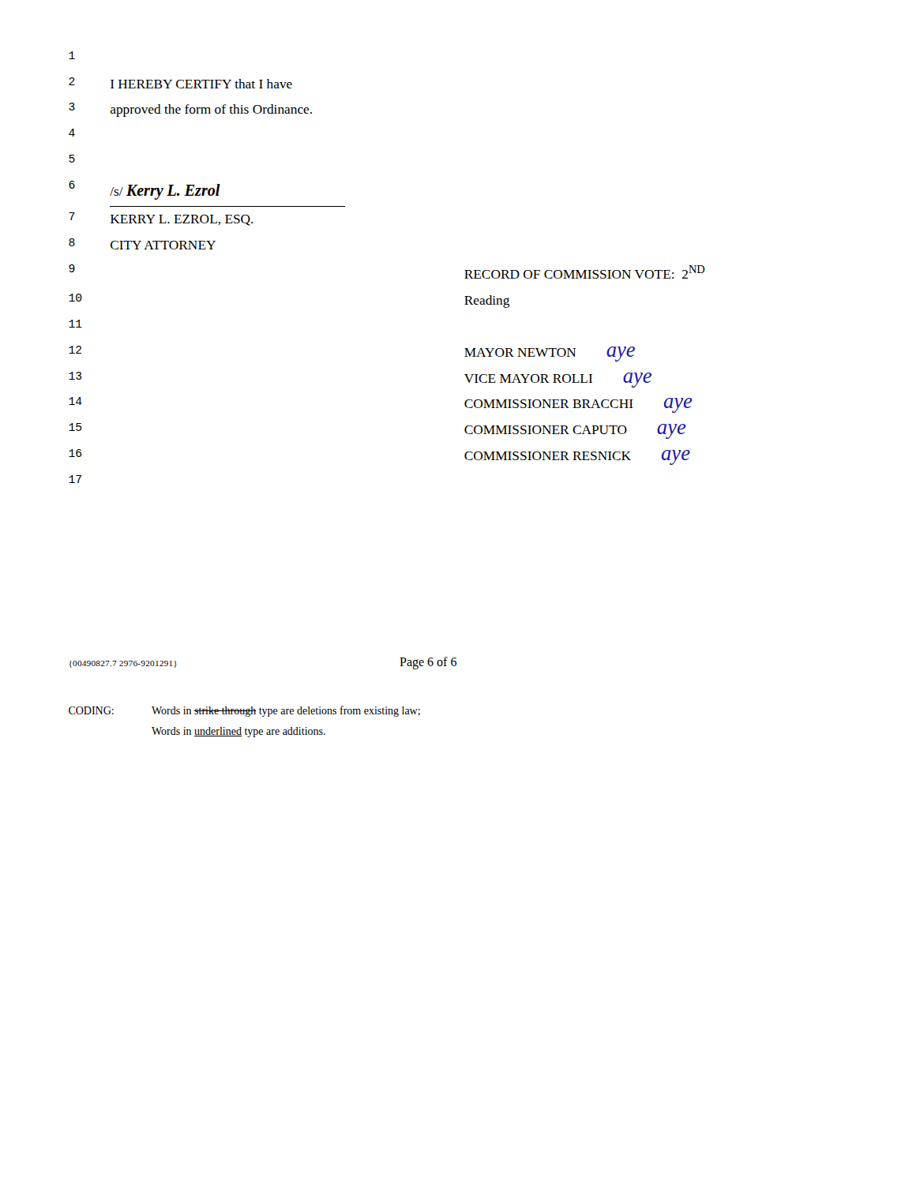| 1 | |
| 2 | I HEREBY CERTIFY that I have |
| 3 | approved the form of this Ordinance. |
| 4 | |
| 5 | |
| 6 | /s/ Kerry L. Ezrol |
| 7 | KERRY L. EZROL, ESQ. |
| 8 | CITY ATTORNEY |
| 9 | RECORD OF COMMISSION VOTE: 2 ND |
| 10 | Reading |
| 11 | |
| 12 | MAYOR NEWTON aye |
| 13 | VICE MAYOR ROLLI aye |
| 14 | COMMISSIONER BRACCHI aye |
| 15 | COMMISSIONER CAPUTO aye |
| 16 | COMMISSIONER RESNICK aye |
| 17 | |
{00490827.7 2976-9201291} Page 6 of 6
CODING: Words in strike through type are deletions from existing law;
Words in underlined type are additions.